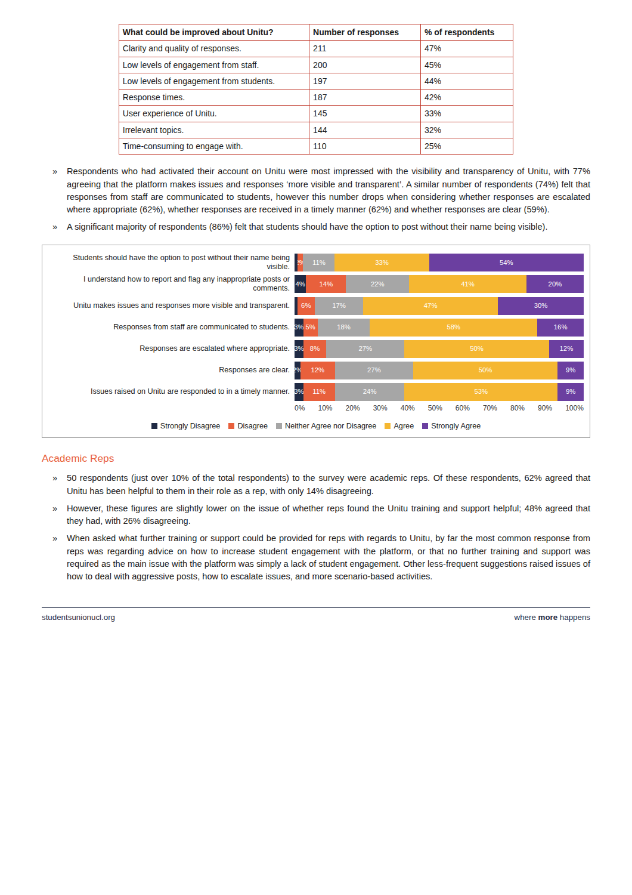| What could be improved about Unitu? | Number of responses | % of respondents |
| --- | --- | --- |
| Clarity and quality of responses. | 211 | 47% |
| Low levels of engagement from staff. | 200 | 45% |
| Low levels of engagement from students. | 197 | 44% |
| Response times. | 187 | 42% |
| User experience of Unitu. | 145 | 33% |
| Irrelevant topics. | 144 | 32% |
| Time-consuming to engage with. | 110 | 25% |
Respondents who had activated their account on Unitu were most impressed with the visibility and transparency of Unitu, with 77% agreeing that the platform makes issues and responses ‘more visible and transparent’. A similar number of respondents (74%) felt that responses from staff are communicated to students, however this number drops when considering whether responses are escalated where appropriate (62%), whether responses are received in a timely manner (62%) and whether responses are clear (59%).
A significant majority of respondents (86%) felt that students should have the option to post without their name being visible).
Students should have the option to post without their name being visible.
2% 11% 33% 54%
I understand how to report and flag any inappropriate posts or comments.
4% 14% 22% 41% 20%
Unitu makes issues and responses more visible and transparent.
6% 17% 47% 30%
Responses from staff are communicated to students.
3% 5% 18% 58% 16%
Responses are escalated where appropriate.
3% 8% 27% 50% 12%
Responses are clear.
2% 12% 27% 50% 9%
Issues raised on Unitu are responded to in a timely manner.
3% 11% 24% 53% 9%
0% 10% 20% 30% 40% 50% 60% 70% 80% 90% 100%
Strongly Disagree
Disagree
Neither Agree nor Disagree
Agree
Strongly Agree
Academic Reps
50 respondents (just over 10% of the total respondents) to the survey were academic reps. Of these respondents, 62% agreed that Unitu has been helpful to them in their role as a rep, with only 14% disagreeing.
However, these figures are slightly lower on the issue of whether reps found the Unitu training and support helpful; 48% agreed that they had, with 26% disagreeing.
When asked what further training or support could be provided for reps with regards to Unitu, by far the most common response from reps was regarding advice on how to increase student engagement with the platform, or that no further training and support was required as the main issue with the platform was simply a lack of student engagement. Other less-frequent suggestions raised issues of how to deal with aggressive posts, how to escalate issues, and more scenario-based activities.
studentsunionucl.org
where more happens